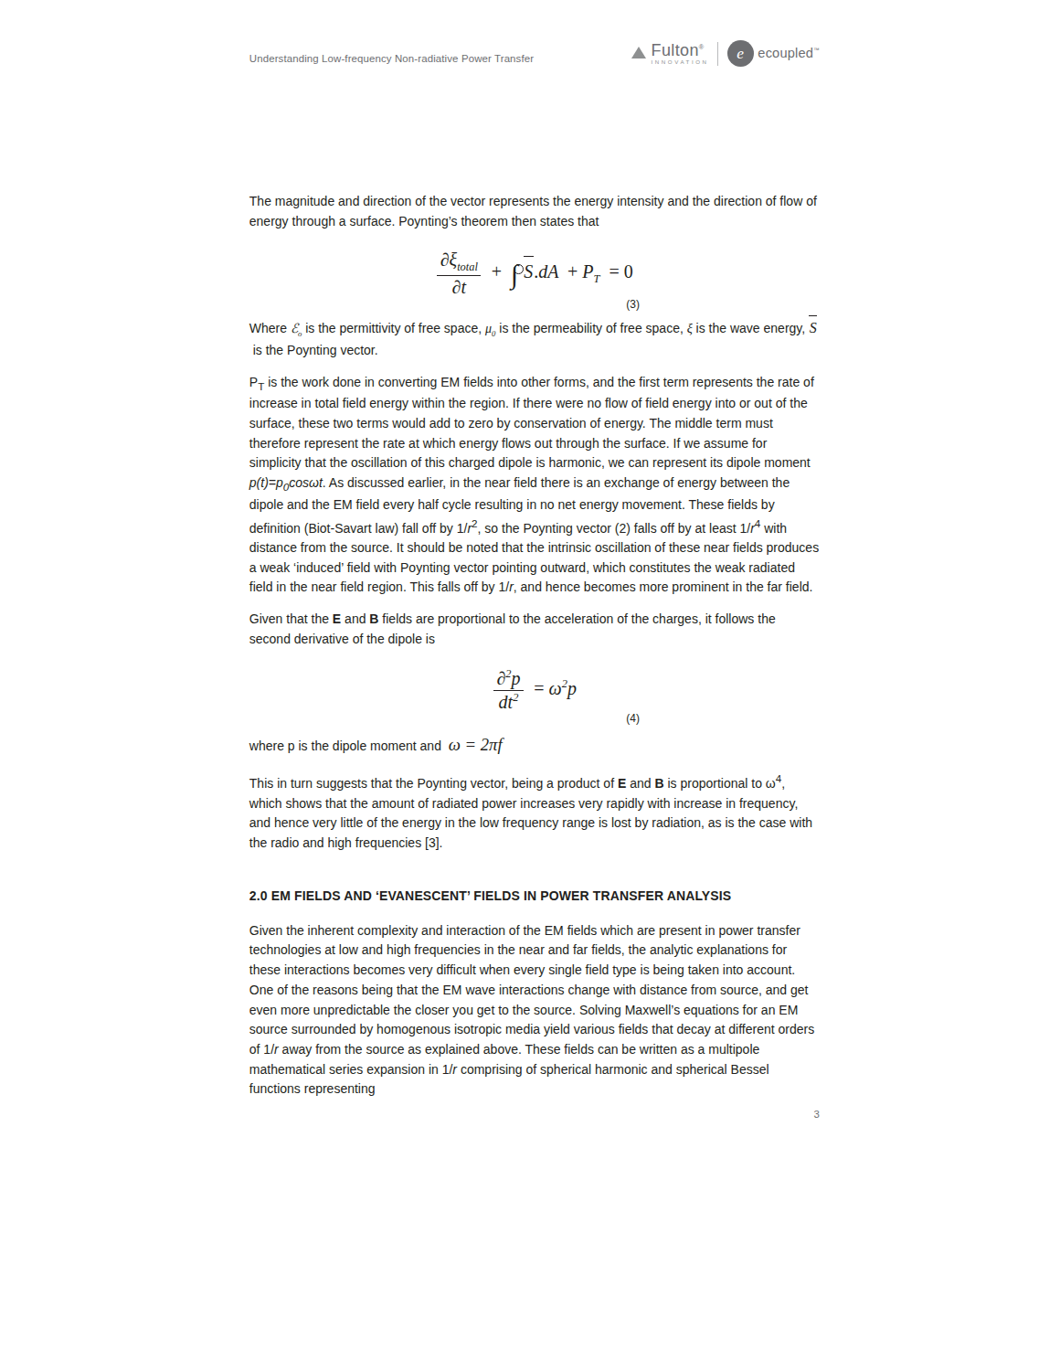Understanding Low-frequency Non-radiative Power Transfer
Fulton®
INNOVATION
e
ecoupled™
The magnitude and direction of the vector represents the energy intensity and the direction of flow of energy through a surface. Poynting’s theorem then states that
∂ξtotal ∂t + ∫ S. dA + PT = 0 (3)
Where ℰo is the permittivity of free space, μ0 is the permeability of free space, ξ is the wave energy, S is the Poynting vector.
PT is the work done in converting EM fields into other forms, and the first term represents the rate of increase in total field energy within the region. If there were no flow of field energy into or out of the surface, these two terms would add to zero by conservation of energy. The middle term must therefore represent the rate at which energy flows out through the surface. If we assume for simplicity that the oscillation of this charged dipole is harmonic, we can represent its dipole moment p(t)=p0cosωt. As discussed earlier, in the near field there is an exchange of energy between the dipole and the EM field every half cycle resulting in no net energy movement. These fields by definition (Biot-Savart law) fall off by 1/r2, so the Poynting vector (2) falls off by at least 1/r4 with distance from the source. It should be noted that the intrinsic oscillation of these near fields produces a weak ‘induced’ field with Poynting vector pointing outward, which constitutes the weak radiated field in the near field region. This falls off by 1/r, and hence becomes more prominent in the far field.
Given that the E and B fields are proportional to the acceleration of the charges, it follows the second derivative of the dipole is
∂2p dt2 = ω2p (4)
where p is the dipole moment and ω = 2πf
This in turn suggests that the Poynting vector, being a product of E and B is proportional to ω4, which shows that the amount of radiated power increases very rapidly with increase in frequency, and hence very little of the energy in the low frequency range is lost by radiation, as is the case with the radio and high frequencies [3].
2.0 EM FIELDS AND ‘EVANESCENT’ FIELDS IN POWER TRANSFER ANALYSIS
Given the inherent complexity and interaction of the EM fields which are present in power transfer technologies at low and high frequencies in the near and far fields, the analytic explanations for these interactions becomes very difficult when every single field type is being taken into account. One of the reasons being that the EM wave interactions change with distance from source, and get even more unpredictable the closer you get to the source. Solving Maxwell’s equations for an EM source surrounded by homogenous isotropic media yield various fields that decay at different orders of 1/r away from the source as explained above. These fields can be written as a multipole mathematical series expansion in 1/r comprising of spherical harmonic and spherical Bessel functions representing
3